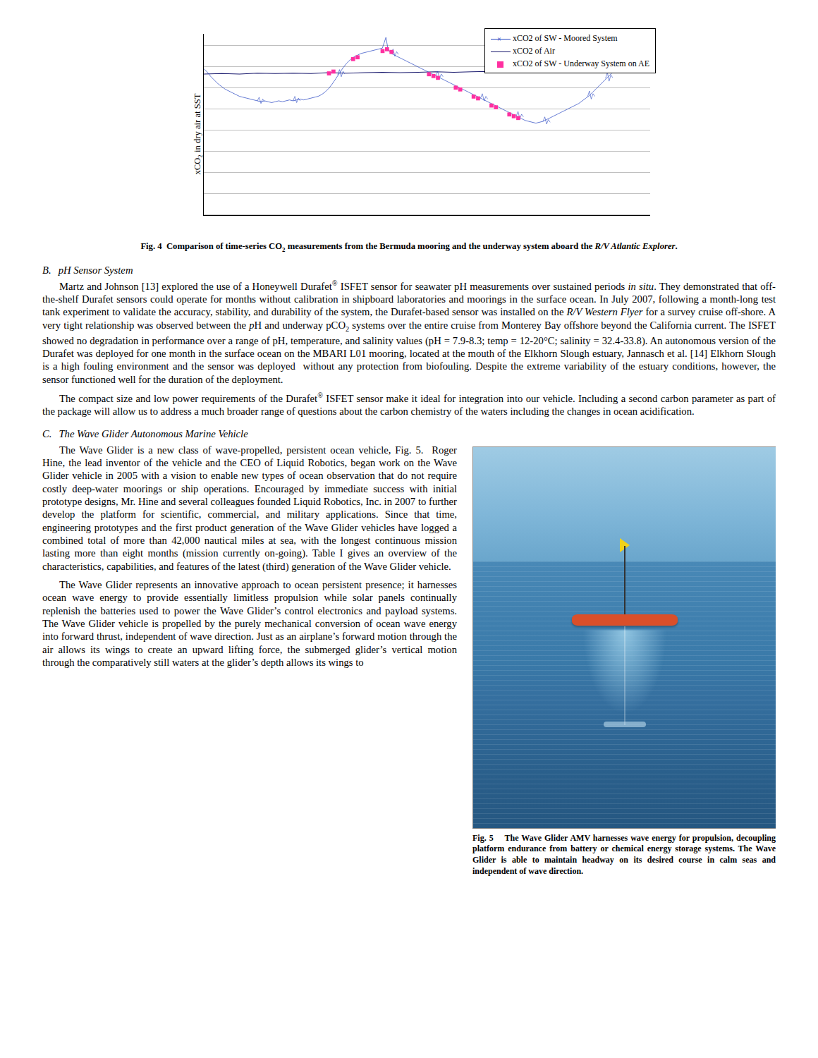xCO2 of SW - Moored System
xCO2 of Air
xCO2 of SW - Underway System on AE
xCO2 in dry air at SST
500
480
460
440
420
400
380
360
340
320
300
10/22/05
1/30/06
5/10/06
8/18/06
11/26/06
3/6/07
6/14/07
9/22/07
Fig. 4 Comparison of time-series CO2 measurements from the Bermuda mooring and the underway system aboard the R/V Atlantic Explorer.
B. pH Sensor System
Martz and Johnson [13] explored the use of a Honeywell Durafet® ISFET sensor for seawater pH measurements over sustained periods in situ. They demonstrated that off-the-shelf Durafet sensors could operate for months without calibration in shipboard laboratories and moorings in the surface ocean. In July 2007, following a month-long test tank experiment to validate the accuracy, stability, and durability of the system, the Durafet-based sensor was installed on the R/V Western Flyer for a survey cruise off-shore. A very tight relationship was observed between the p H and underway pCO2 systems over the entire cruise from Monterey Bay offshore beyond the California current. The ISFET showed no degradation in performance over a range of pH, temperature, and salinity values (pH = 7.9-8.3; temp = 12-20°C; salinity = 32.4-33.8). An autonomous version of the Durafet was deployed for one month in the surface ocean on the MBARI L01 mooring, located at the mouth of the Elkhorn Slough estuary, Jannasch et al. [14] Elkhorn Slough is a high fouling environment and the sensor was deployed without any protection from biofouling. Despite the extreme variability of the estuary conditions, however, the sensor functioned well for the duration of the deployment.
The compact size and low power requirements of the Durafet® ISFET sensor make it ideal for integration into our vehicle. Including a second carbon parameter as part of the package will allow us to address a much broader range of questions about the carbon chemistry of the waters including the changes in ocean acidification.
C. The Wave Glider Autonomous Marine Vehicle
Fig. 5 The Wave Glider AMV harnesses wave energy for propulsion, decoupling platform endurance from battery or chemical energy storage systems. The Wave Glider is able to maintain headway on its desired course in calm seas and independent of wave direction.
The Wave Glider is a new class of wave-propelled, persistent ocean vehicle, Fig. 5. Roger Hine, the lead inventor of the vehicle and the CEO of Liquid Robotics, began work on the Wave Glider vehicle in 2005 with a vision to enable new types of ocean observation that do not require costly deep-water moorings or ship operations. Encouraged by immediate success with initial prototype designs, Mr. Hine and several colleagues founded Liquid Robotics, Inc. in 2007 to further develop the platform for scientific, commercial, and military applications. Since that time, engineering prototypes and the first product generation of the Wave Glider vehicles have logged a combined total of more than 42,000 nautical miles at sea, with the longest continuous mission lasting more than eight months (mission currently on-going). Table I gives an overview of the characteristics, capabilities, and features of the latest (third) generation of the Wave Glider vehicle.
The Wave Glider represents an innovative approach to ocean persistent presence; it harnesses ocean wave energy to provide essentially limitless propulsion while solar panels continually replenish the batteries used to power the Wave Glider’s control electronics and payload systems. The Wave Glider vehicle is propelled by the purely mechanical conversion of ocean wave energy into forward thrust, independent of wave direction. Just as an airplane’s forward motion through the air allows its wings to create an upward lifting force, the submerged glider’s vertical motion through the comparatively still waters at the glider’s depth allows its wings to